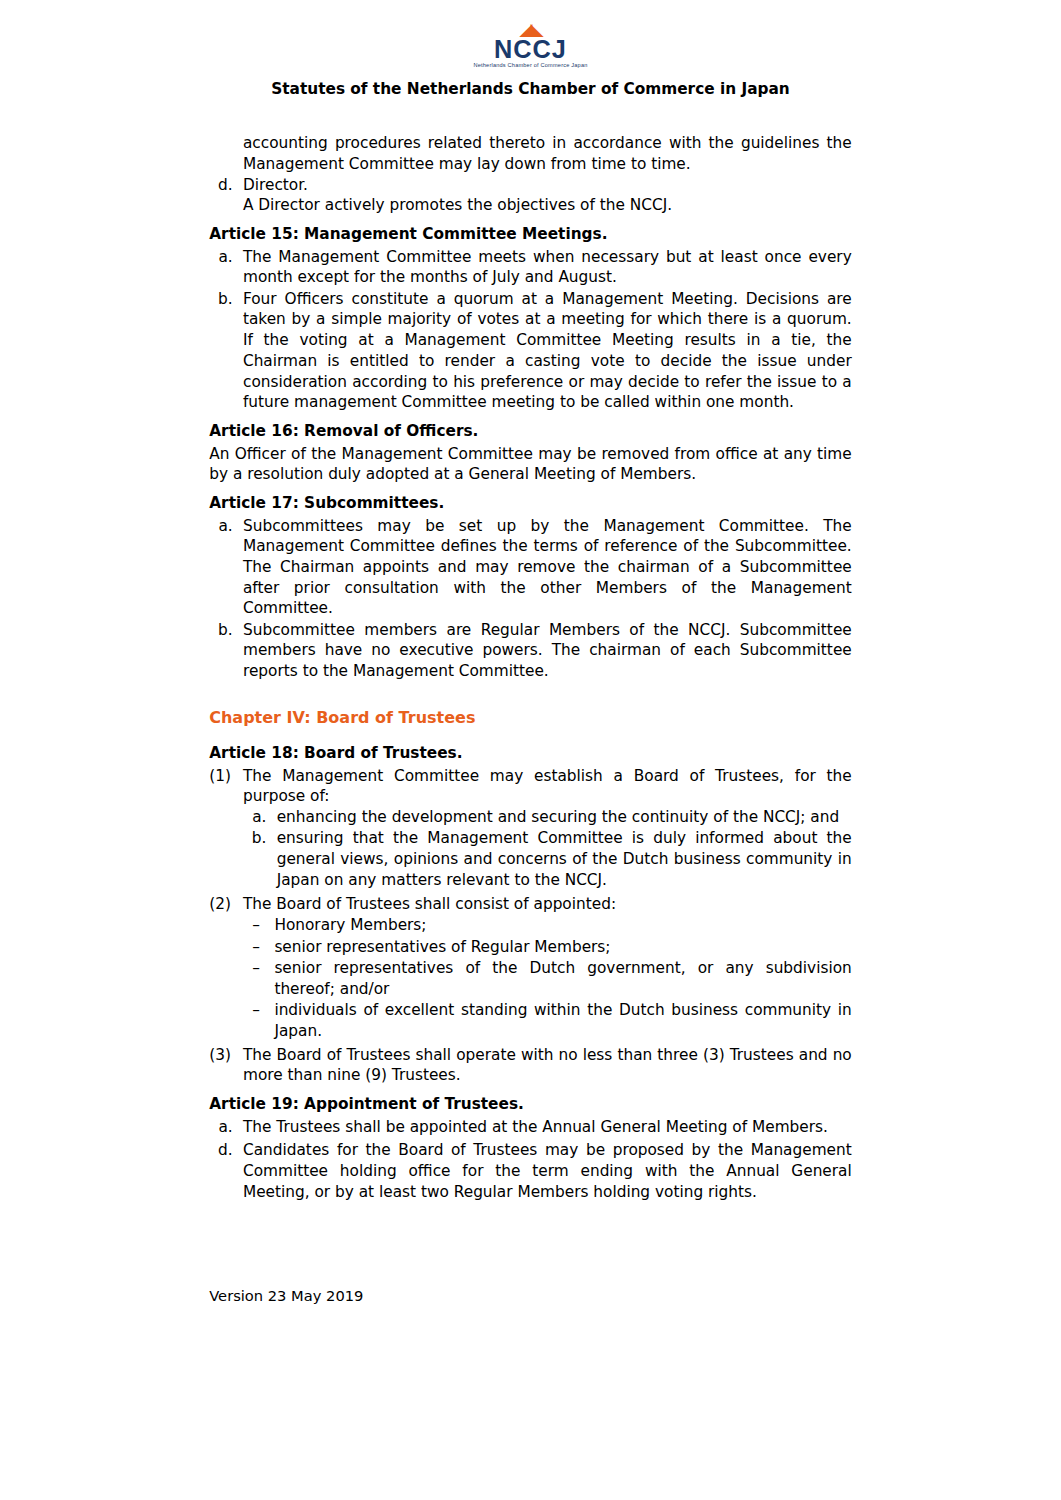◢◣ NCCJ Netherlands Chamber of Commerce Japan
Statutes of the Netherlands Chamber of Commerce in Japan
accounting procedures related thereto in accordance with the guidelines the Management Committee may lay down from time to time.
Director.
A Director actively promotes the objectives of the NCCJ.
Article 15: Management Committee Meetings.
The Management Committee meets when necessary but at least once every month except for the months of July and August.
Four Officers constitute a quorum at a Management Meeting. Decisions are taken by a simple majority of votes at a meeting for which there is a quorum. If the voting at a Management Committee Meeting results in a tie, the Chairman is entitled to render a casting vote to decide the issue under consideration according to his preference or may decide to refer the issue to a future management Committee meeting to be called within one month.
Article 16: Removal of Officers.
An Officer of the Management Committee may be removed from office at any time by a resolution duly adopted at a General Meeting of Members.
Article 17: Subcommittees.
Subcommittees may be set up by the Management Committee. The Management Committee defines the terms of reference of the Subcommittee. The Chairman appoints and may remove the chairman of a Subcommittee after prior consultation with the other Members of the Management Committee.
Subcommittee members are Regular Members of the NCCJ. Subcommittee members have no executive powers. The chairman of each Subcommittee reports to the Management Committee.
Chapter IV: Board of Trustees
Article 18: Board of Trustees.
The Management Committee may establish a Board of Trustees, for the purpose of:
enhancing the development and securing the continuity of the NCCJ; and
ensuring that the Management Committee is duly informed about the general views, opinions and concerns of the Dutch business community in Japan on any matters relevant to the NCCJ.
The Board of Trustees shall consist of appointed:
Honorary Members;
senior representatives of Regular Members;
senior representatives of the Dutch government, or any subdivision thereof; and/or
individuals of excellent standing within the Dutch business community in Japan.
The Board of Trustees shall operate with no less than three (3) Trustees and no more than nine (9) Trustees.
Article 19: Appointment of Trustees.
The Trustees shall be appointed at the Annual General Meeting of Members.
Candidates for the Board of Trustees may be proposed by the Management Committee holding office for the term ending with the Annual General Meeting, or by at least two Regular Members holding voting rights.
Version 23 May 2019